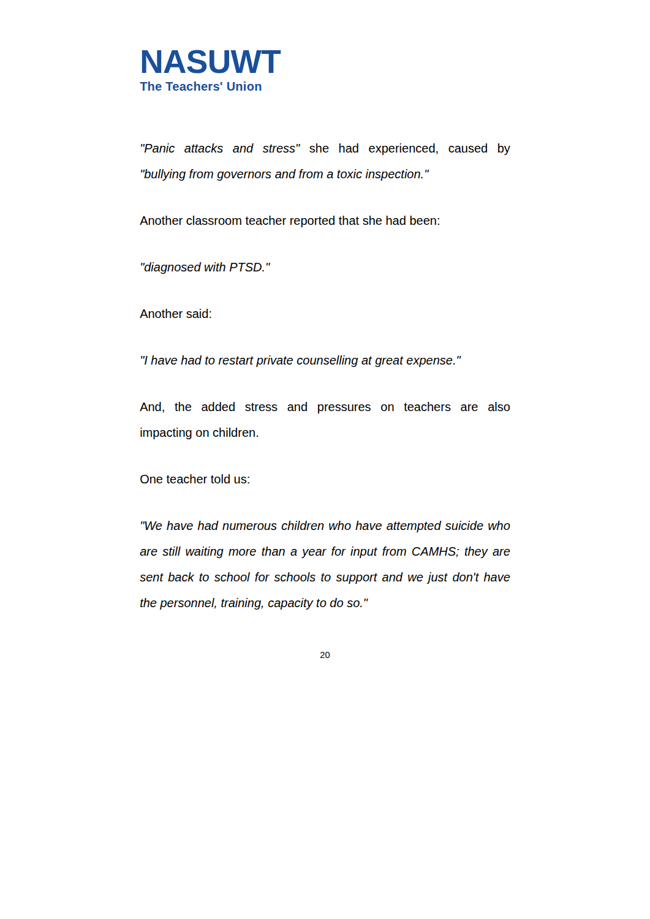NASUWT
The Teachers' Union
"Panic attacks and stress" she had experienced, caused by "bullying from governors and from a toxic inspection."
Another classroom teacher reported that she had been:
"diagnosed with PTSD."
Another said:
"I have had to restart private counselling at great expense."
And, the added stress and pressures on teachers are also impacting on children.
One teacher told us:
"We have had numerous children who have attempted suicide who are still waiting more than a year for input from CAMHS; they are sent back to school for schools to support and we just don't have the personnel, training, capacity to do so."
20